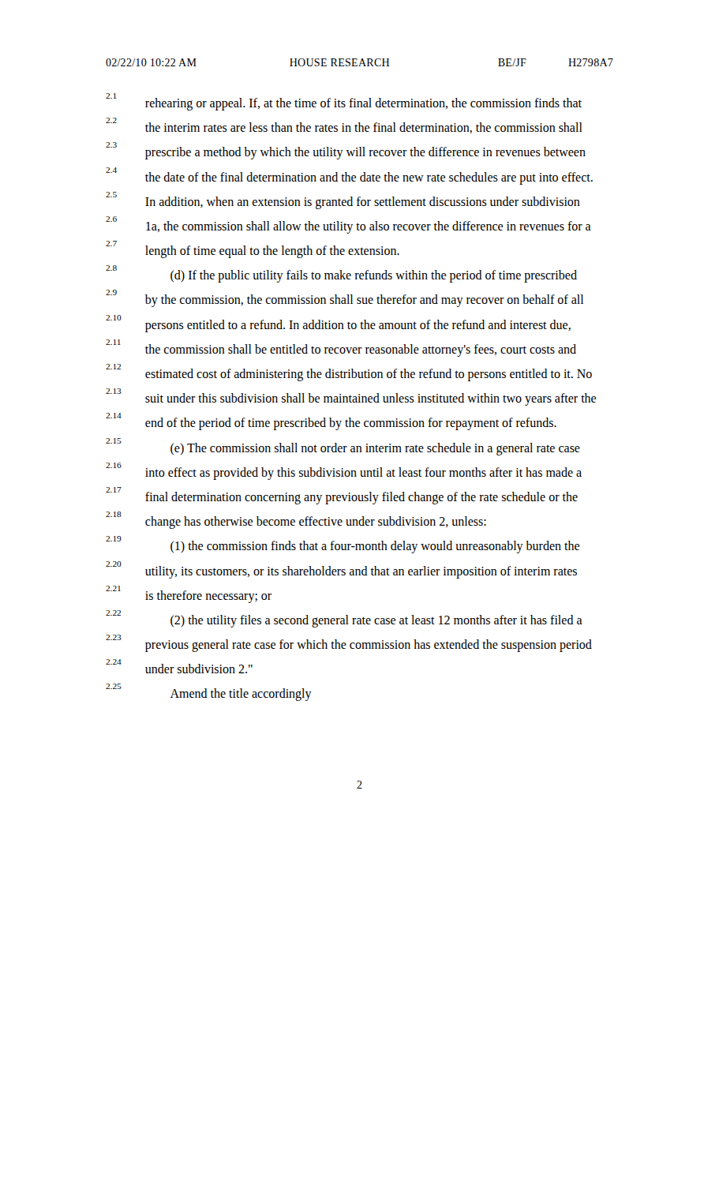02/22/10 10:22 AM HOUSE RESEARCH BE/JF H2798A7
| 2.1 | rehearing or appeal. If, at the time of its final determination, the commission finds that |
| 2.2 | the interim rates are less than the rates in the final determination, the commission shall |
| 2.3 | prescribe a method by which the utility will recover the difference in revenues between |
| 2.4 | the date of the final determination and the date the new rate schedules are put into effect. |
| 2.5 | In addition, when an extension is granted for settlement discussions under subdivision |
| 2.6 | 1a, the commission shall allow the utility to also recover the difference in revenues for a |
| 2.7 | length of time equal to the length of the extension. |
| 2.8 | (d) If the public utility fails to make refunds within the period of time prescribed |
| 2.9 | by the commission, the commission shall sue therefor and may recover on behalf of all |
| 2.10 | persons entitled to a refund. In addition to the amount of the refund and interest due, |
| 2.11 | the commission shall be entitled to recover reasonable attorney's fees, court costs and |
| 2.12 | estimated cost of administering the distribution of the refund to persons entitled to it. No |
| 2.13 | suit under this subdivision shall be maintained unless instituted within two years after the |
| 2.14 | end of the period of time prescribed by the commission for repayment of refunds. |
| 2.15 | (e) The commission shall not order an interim rate schedule in a general rate case |
| 2.16 | into effect as provided by this subdivision until at least four months after it has made a |
| 2.17 | final determination concerning any previously filed change of the rate schedule or the |
| 2.18 | change has otherwise become effective under subdivision 2, unless: |
| 2.19 | (1) the commission finds that a four-month delay would unreasonably burden the |
| 2.20 | utility, its customers, or its shareholders and that an earlier imposition of interim rates |
| 2.21 | is therefore necessary; or |
| 2.22 | (2) the utility files a second general rate case at least 12 months after it has filed a |
| 2.23 | previous general rate case for which the commission has extended the suspension period |
| 2.24 | under subdivision 2." |
| 2.25 | Amend the title accordingly |
2